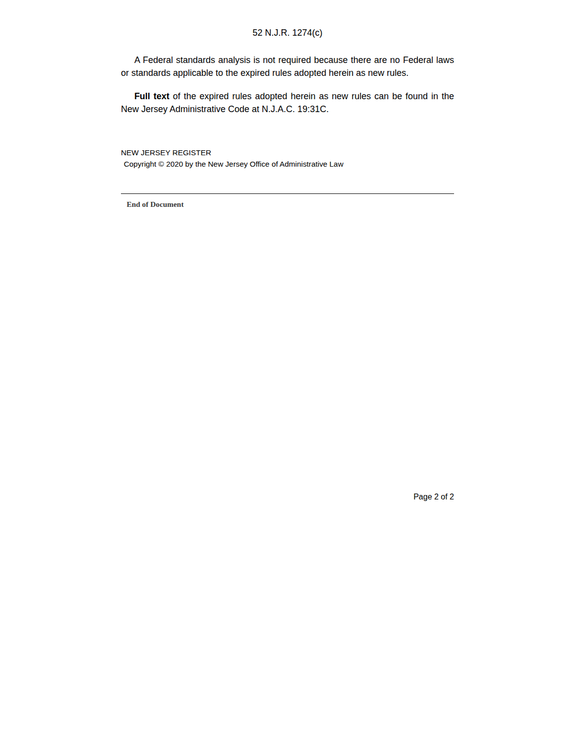52 N.J.R. 1274(c)
A Federal standards analysis is not required because there are no Federal laws or standards applicable to the expired rules adopted herein as new rules.
Full text of the expired rules adopted herein as new rules can be found in the New Jersey Administrative Code at N.J.A.C. 19:31C.
NEW JERSEY REGISTER
Copyright © 2020 by the New Jersey Office of Administrative Law
End of Document
Page 2 of 2